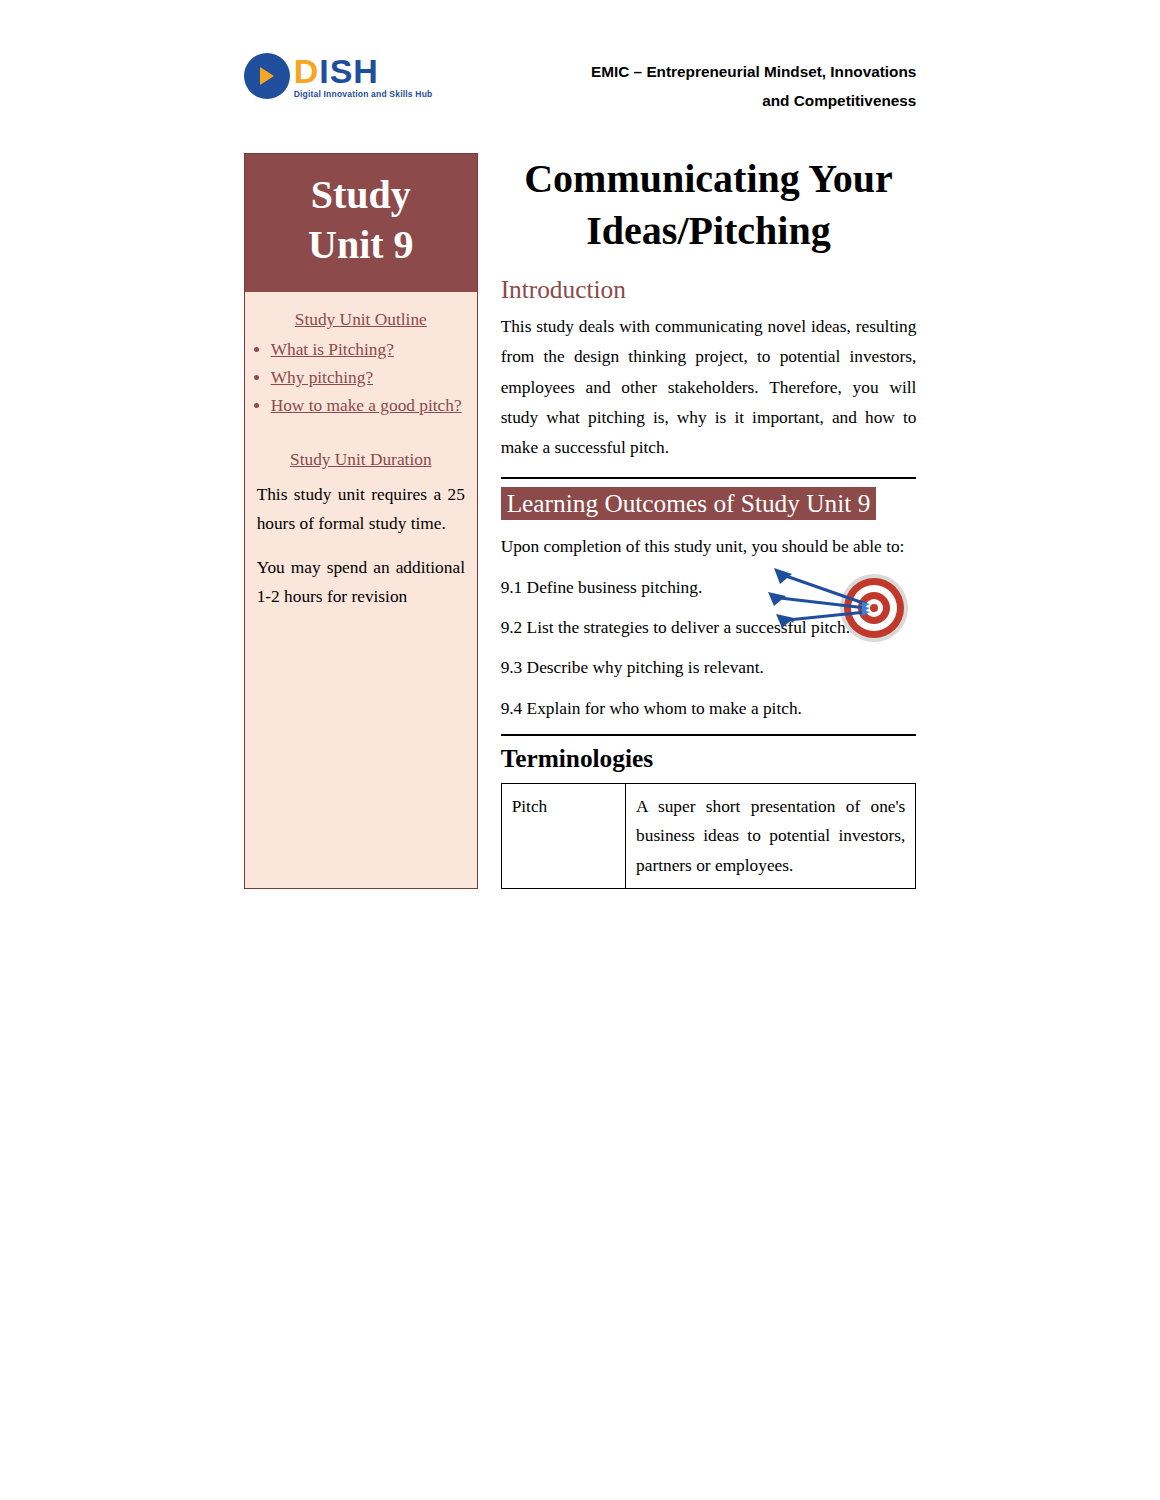DISH
Digital Innovation and Skills Hub
EMIC – Entrepreneurial Mindset, Innovations
and Competitiveness
Study
Unit 9
Study Unit Outline
What is Pitching?
Why pitching?
How to make a good pitch?
Study Unit Duration
This study unit requires a 25 hours of formal study time.
You may spend an additional 1-2 hours for revision
Communicating Your Ideas/Pitching
Introduction
This study deals with communicating novel ideas, resulting from the design thinking project, to potential investors, employees and other stakeholders. Therefore, you will study what pitching is, why is it important, and how to make a successful pitch.
Learning Outcomes of Study Unit 9
Upon completion of this study unit, you should be able to:
9.1 Define business pitching.
9.2 List the strategies to deliver a successful pitch.
9.3 Describe why pitching is relevant.
9.4 Explain for who whom to make a pitch.
Terminologies
| Pitch | A super short presentation of one's business ideas to potential investors, partners or employees. |